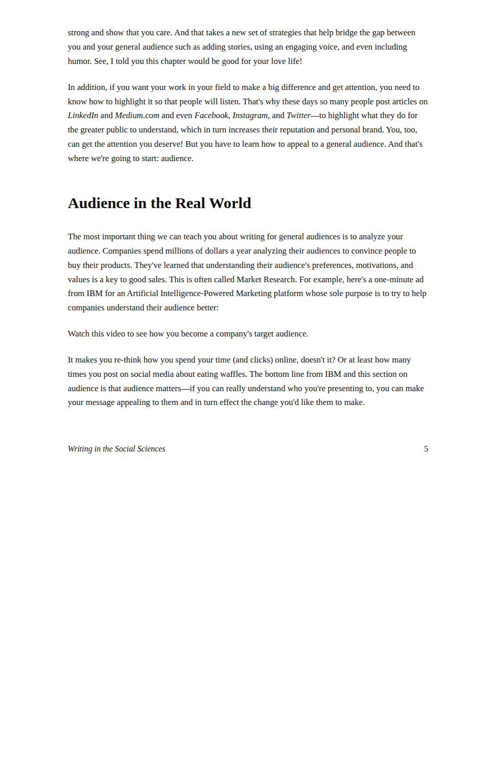strong and show that you care. And that takes a new set of strategies that help bridge the gap between you and your general audience such as adding stories, using an engaging voice, and even including humor. See, I told you this chapter would be good for your love life!
In addition, if you want your work in your field to make a big difference and get attention, you need to know how to highlight it so that people will listen. That's why these days so many people post articles on LinkedIn and Medium.com and even Facebook, Instagram, and Twitter—to highlight what they do for the greater public to understand, which in turn increases their reputation and personal brand. You, too, can get the attention you deserve! But you have to learn how to appeal to a general audience. And that's where we're going to start: audience.
Audience in the Real World
The most important thing we can teach you about writing for general audiences is to analyze your audience. Companies spend millions of dollars a year analyzing their audiences to convince people to buy their products. They've learned that understanding their audience's preferences, motivations, and values is a key to good sales. This is often called Market Research. For example, here's a one-minute ad from IBM for an Artificial Intelligence-Powered Marketing platform whose sole purpose is to try to help companies understand their audience better:
Watch this video to see how you become a company's target audience.
It makes you re-think how you spend your time (and clicks) online, doesn't it? Or at least how many times you post on social media about eating waffles. The bottom line from IBM and this section on audience is that audience matters—if you can really understand who you're presenting to, you can make your message appealing to them and in turn effect the change you'd like them to make.
Writing in the Social Sciences 5